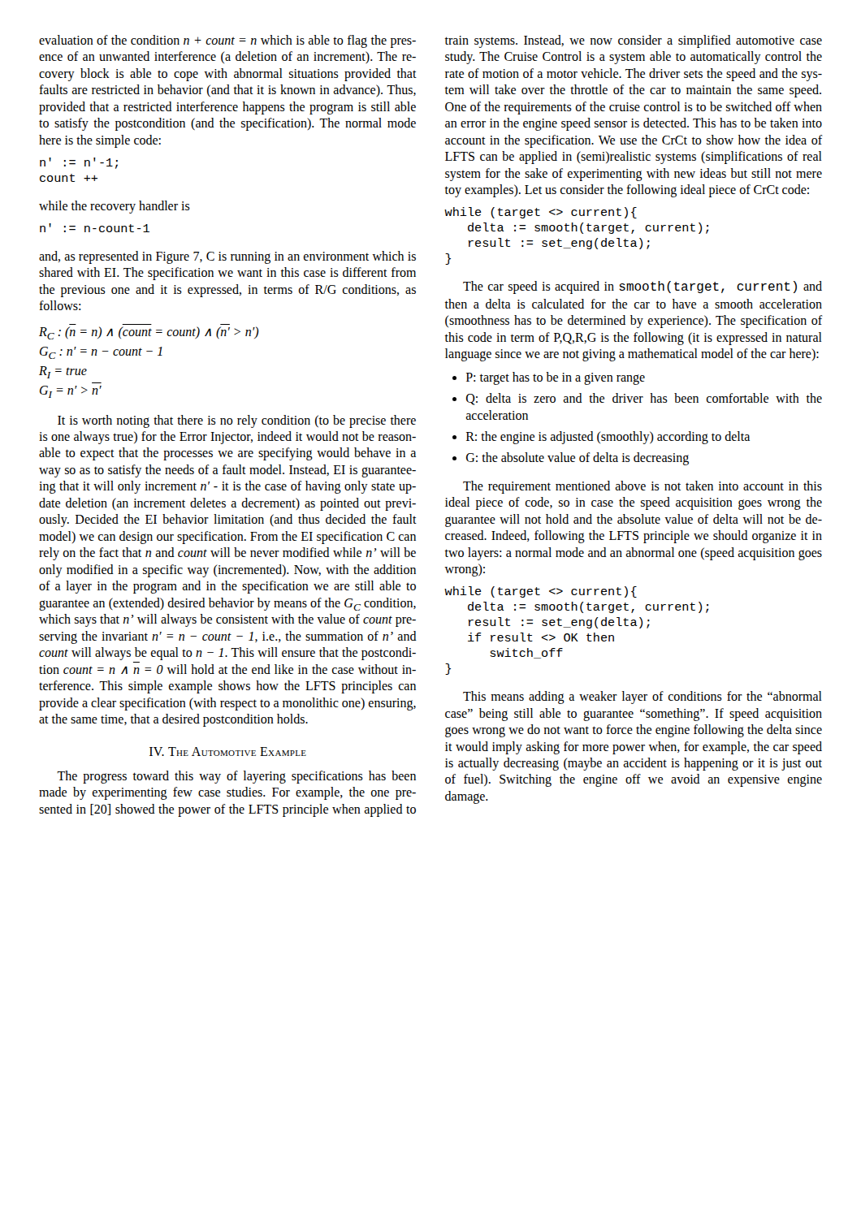evaluation of the condition n + count = n which is able to flag the presence of an unwanted interference (a deletion of an increment). The recovery block is able to cope with abnormal situations provided that faults are restricted in behavior (and that it is known in advance). Thus, provided that a restricted interference happens the program is still able to satisfy the postcondition (and the specification). The normal mode here is the simple code:
n' := n'-1;
count ++
while the recovery handler is
n' := n-count-1
and, as represented in Figure 7, C is running in an environment which is shared with EI. The specification we want in this case is different from the previous one and it is expressed, in terms of R/G conditions, as follows:
RC : (n = n) ∧ (count = count) ∧ (n′ > n′) GC : n′ = n − count − 1 RI = true GI = n′ > n′
It is worth noting that there is no rely condition (to be precise there is one always true) for the Error Injector, indeed it would not be reasonable to expect that the processes we are specifying would behave in a way so as to satisfy the needs of a fault model. Instead, EI is guaranteeing that it will only increment n′ - it is the case of having only state update deletion (an increment deletes a decrement) as pointed out previously. Decided the EI behavior limitation (and thus decided the fault model) we can design our specification. From the EI specification C can rely on the fact that n and count will be never modified while n’ will be only modified in a specific way (incremented). Now, with the addition of a layer in the program and in the specification we are still able to guarantee an (extended) desired behavior by means of the GC condition, which says that n’ will always be consistent with the value of count preserving the invariant n′ = n − count − 1, i.e., the summation of n’ and count will always be equal to n − 1. This will ensure that the postcondition count = n ∧ n = 0 will hold at the end like in the case without interference. This simple example shows how the LFTS principles can provide a clear specification (with respect to a monolithic one) ensuring, at the same time, that a desired postcondition holds.
IV. The Automotive Example
The progress toward this way of layering specifications has been made by experimenting few case studies. For example, the one presented in [20] showed the power of the LFTS principle when applied to train systems. Instead, we now consider a simplified automotive case study. The Cruise Control is a system able to automatically control the rate of motion of a motor vehicle. The driver sets the speed and the system will take over the throttle of the car to maintain the same speed. One of the requirements of the cruise control is to be switched off when an error in the engine speed sensor is detected. This has to be taken into account in the specification. We use the CrCt to show how the idea of LFTS can be applied in (semi)realistic systems (simplifications of real system for the sake of experimenting with new ideas but still not mere toy examples). Let us consider the following ideal piece of CrCt code:
while (target <> current){
   delta := smooth(target, current);
   result := set_eng(delta);
}
The car speed is acquired in smooth(target, current) and then a delta is calculated for the car to have a smooth acceleration (smoothness has to be determined by experience). The specification of this code in term of P,Q,R,G is the following (it is expressed in natural language since we are not giving a mathematical model of the car here):
P: target has to be in a given range
Q: delta is zero and the driver has been comfortable with the acceleration
R: the engine is adjusted (smoothly) according to delta
G: the absolute value of delta is decreasing
The requirement mentioned above is not taken into account in this ideal piece of code, so in case the speed acquisition goes wrong the guarantee will not hold and the absolute value of delta will not be decreased. Indeed, following the LFTS principle we should organize it in two layers: a normal mode and an abnormal one (speed acquisition goes wrong):
while (target <> current){
   delta := smooth(target, current);
   result := set_eng(delta);
   if result <> OK then
      switch_off
}
This means adding a weaker layer of conditions for the “abnormal case” being still able to guarantee “something”. If speed acquisition goes wrong we do not want to force the engine following the delta since it would imply asking for more power when, for example, the car speed is actually decreasing (maybe an accident is happening or it is just out of fuel). Switching the engine off we avoid an expensive engine damage.